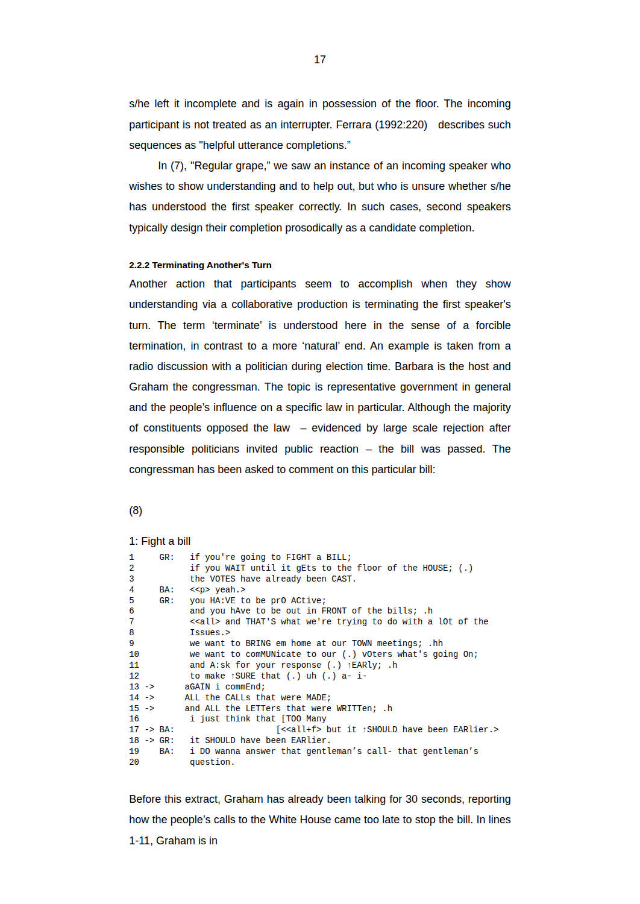17
s/he left it incomplete and is again in possession of the floor. The incoming participant is not treated as an interrupter. Ferrara (1992:220) describes such sequences as "helpful utterance completions.”
In (7), "Regular grape,” we saw an instance of an incoming speaker who wishes to show understanding and to help out, but who is unsure whether s/he has understood the first speaker correctly. In such cases, second speakers typically design their completion prosodically as a candidate completion.
2.2.2 Terminating Another's Turn
Another action that participants seem to accomplish when they show understanding via a collaborative production is terminating the first speaker's turn. The term ‘terminate’ is understood here in the sense of a forcible termination, in contrast to a more ‘natural’ end. An example is taken from a radio discussion with a politician during election time. Barbara is the host and Graham the congressman. The topic is representative government in general and the people’s influence on a specific law in particular. Although the majority of constituents opposed the law – evidenced by large scale rejection after responsible politicians invited public reaction – the bill was passed. The congressman has been asked to comment on this particular bill:
(8)
1: Fight a bill
1 GR: if you're going to FIGHT a BILL; 2 if you WAIT until it gEts to the floor of the HOUSE; (.) 3 the VOTES have already been CAST. 4 BA: <<p> yeah.> 5 GR: you HA:VE to be prO ACtive; 6 and you hAve to be out in FRONT of the bills; .h 7 <<all> and THAT'S what we're trying to do with a lOt of the 8 Issues.> 9 we want to BRING em home at our TOWN meetings; .hh 10 we want to comMUNicate to our (.) vOters what's going On; 11 and A:sk for your response (.) ↑EARly; .h 12 to make ↑SURE that (.) uh (.) a- i- 13 -> aGAIN i commEnd; 14 -> ALL the CALLs that were MADE; 15 -> and ALL the LETTers that were WRITTen; .h 16 i just think that [TOO Many 17 -> BA: [<<all+f> but it ↑SHOULD have been EARlier.> 18 -> GR: it SHOULD have been EARlier. 19 BA: i DO wanna answer that gentleman’s call- that gentleman’s 20 question.
Before this extract, Graham has already been talking for 30 seconds, reporting how the people’s calls to the White House came too late to stop the bill. In lines 1-11, Graham is in